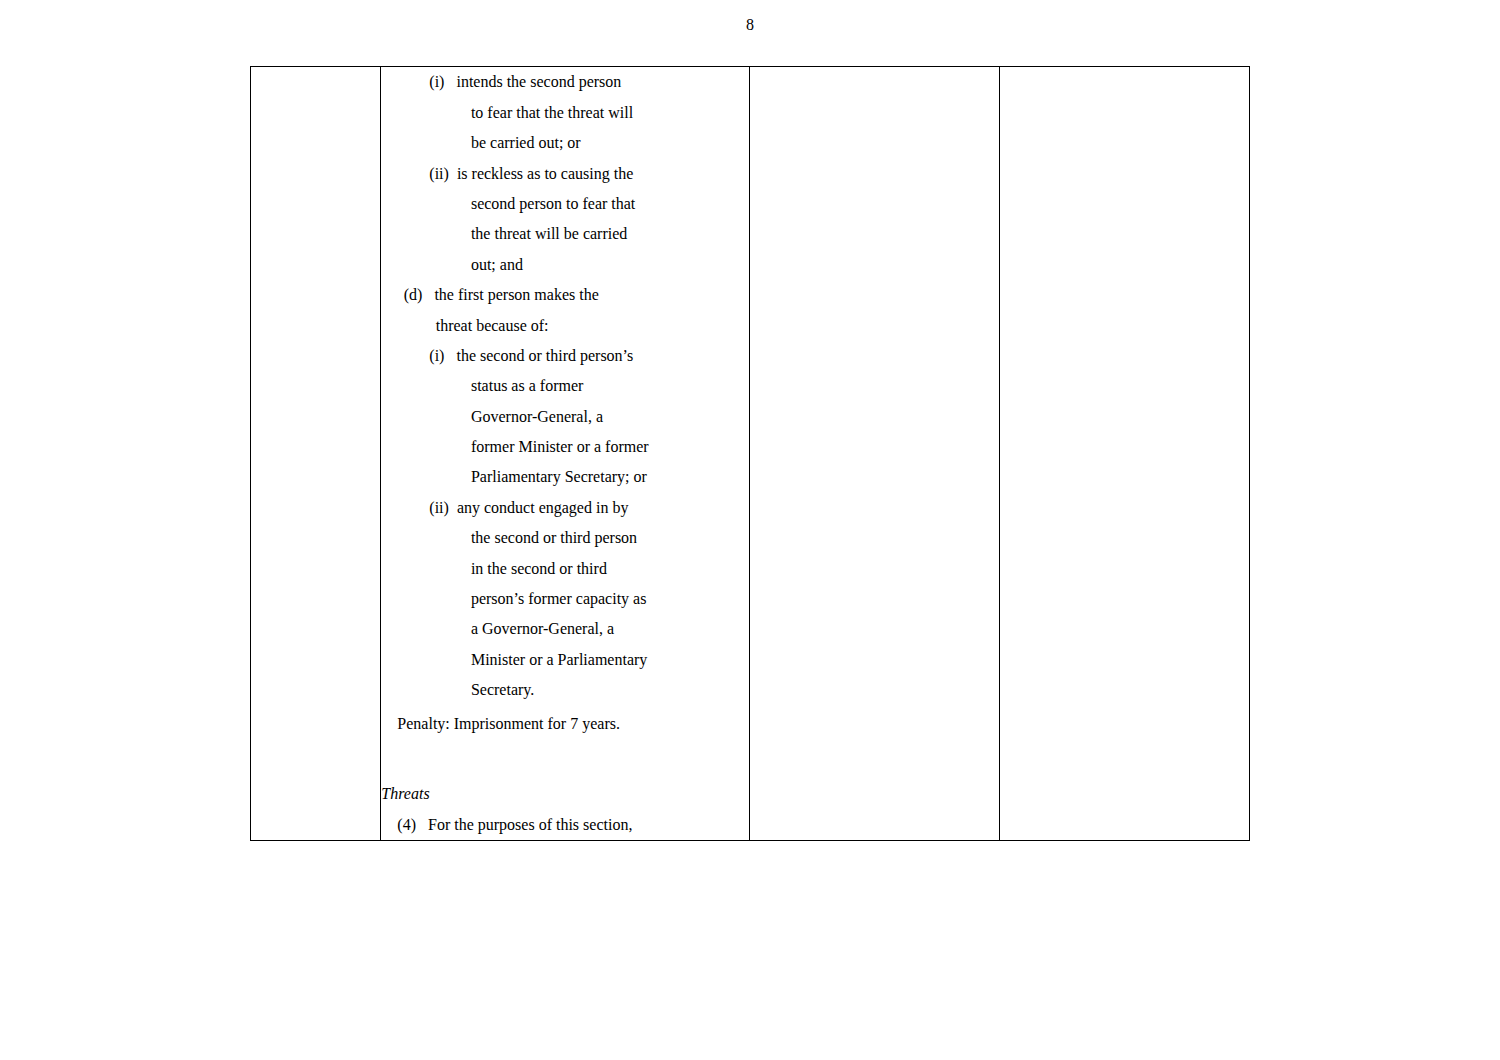8
| | (i) intends the second person to fear that the threat will be carried out; or (ii) is reckless as to causing the second person to fear that the threat will be carried out; and (d) the first person makes the threat because of: (i) the second or third person’s status as a former Governor-General, a former Minister or a former Parliamentary Secretary; or (ii) any conduct engaged in by the second or third person in the second or third person’s former capacity as a Governor-General, a Minister or a Parliamentary Secretary. Penalty: Imprisonment for 7 years. Threats (4) For the purposes of this section, | | |